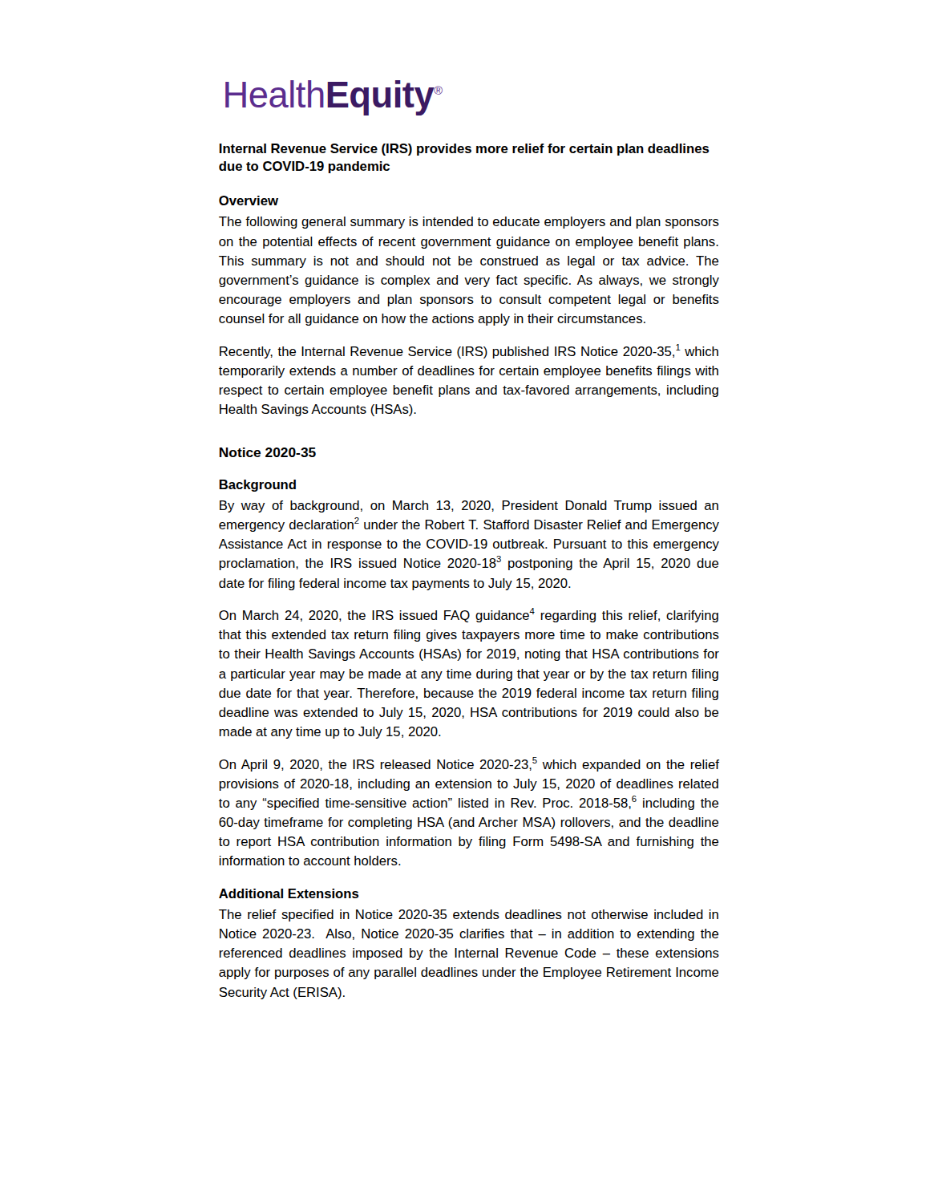Health Equity®
Internal Revenue Service (IRS) provides more relief for certain plan deadlines due to COVID-19 pandemic
Overview
The following general summary is intended to educate employers and plan sponsors on the potential effects of recent government guidance on employee benefit plans. This summary is not and should not be construed as legal or tax advice. The government’s guidance is complex and very fact specific. As always, we strongly encourage employers and plan sponsors to consult competent legal or benefits counsel for all guidance on how the actions apply in their circumstances.
Recently, the Internal Revenue Service (IRS) published IRS Notice 2020-35,1 which temporarily extends a number of deadlines for certain employee benefits filings with respect to certain employee benefit plans and tax-favored arrangements, including Health Savings Accounts (HSAs).
Notice 2020-35
Background
By way of background, on March 13, 2020, President Donald Trump issued an emergency declaration2 under the Robert T. Stafford Disaster Relief and Emergency Assistance Act in response to the COVID-19 outbreak. Pursuant to this emergency proclamation, the IRS issued Notice 2020-183 postponing the April 15, 2020 due date for filing federal income tax payments to July 15, 2020.
On March 24, 2020, the IRS issued FAQ guidance4 regarding this relief, clarifying that this extended tax return filing gives taxpayers more time to make contributions to their Health Savings Accounts (HSAs) for 2019, noting that HSA contributions for a particular year may be made at any time during that year or by the tax return filing due date for that year. Therefore, because the 2019 federal income tax return filing deadline was extended to July 15, 2020, HSA contributions for 2019 could also be made at any time up to July 15, 2020.
On April 9, 2020, the IRS released Notice 2020-23,5 which expanded on the relief provisions of 2020-18, including an extension to July 15, 2020 of deadlines related to any “specified time-sensitive action” listed in Rev. Proc. 2018-58,6 including the 60-day timeframe for completing HSA (and Archer MSA) rollovers, and the deadline to report HSA contribution information by filing Form 5498-SA and furnishing the information to account holders.
Additional Extensions
The relief specified in Notice 2020-35 extends deadlines not otherwise included in Notice 2020-23. Also, Notice 2020-35 clarifies that – in addition to extending the referenced deadlines imposed by the Internal Revenue Code – these extensions apply for purposes of any parallel deadlines under the Employee Retirement Income Security Act (ERISA).